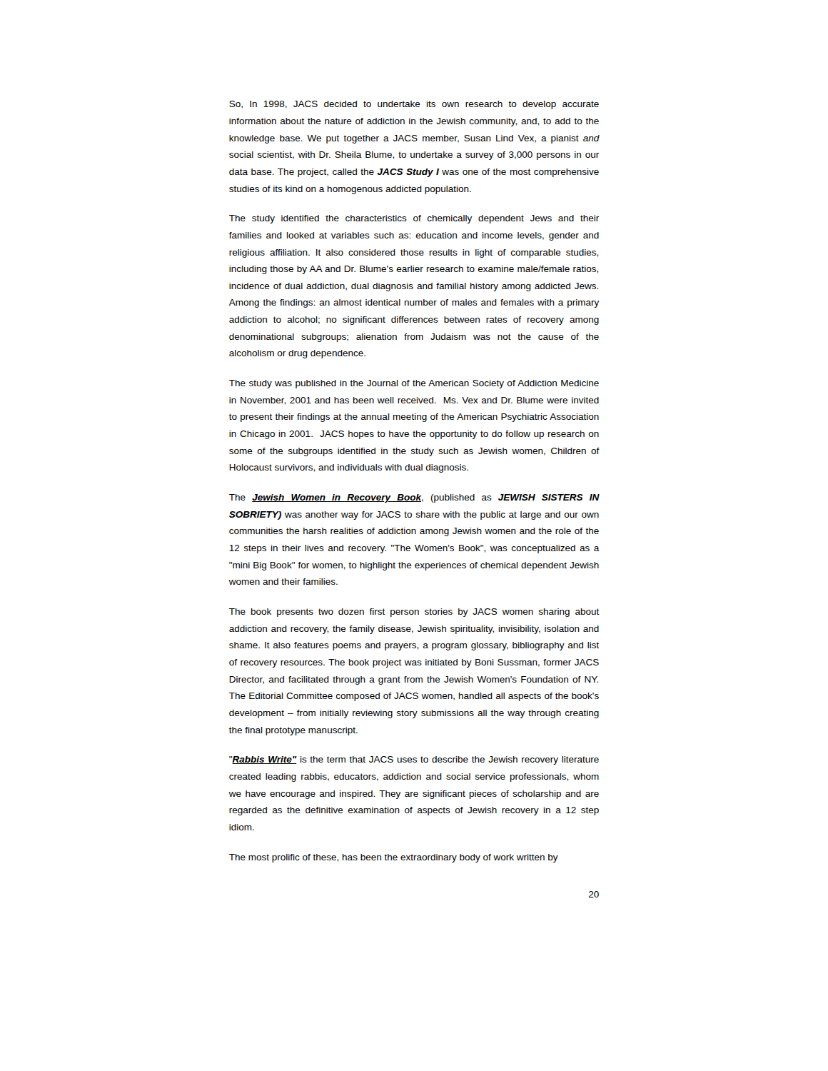So, In 1998, JACS decided to undertake its own research to develop accurate information about the nature of addiction in the Jewish community, and, to add to the knowledge base. We put together a JACS member, Susan Lind Vex, a pianist and social scientist, with Dr. Sheila Blume, to undertake a survey of 3,000 persons in our data base. The project, called the JACS Study I was one of the most comprehensive studies of its kind on a homogenous addicted population.
The study identified the characteristics of chemically dependent Jews and their families and looked at variables such as: education and income levels, gender and religious affiliation. It also considered those results in light of comparable studies, including those by AA and Dr. Blume's earlier research to examine male/female ratios, incidence of dual addiction, dual diagnosis and familial history among addicted Jews. Among the findings: an almost identical number of males and females with a primary addiction to alcohol; no significant differences between rates of recovery among denominational subgroups; alienation from Judaism was not the cause of the alcoholism or drug dependence.
The study was published in the Journal of the American Society of Addiction Medicine in November, 2001 and has been well received. Ms. Vex and Dr. Blume were invited to present their findings at the annual meeting of the American Psychiatric Association in Chicago in 2001. JACS hopes to have the opportunity to do follow up research on some of the subgroups identified in the study such as Jewish women, Children of Holocaust survivors, and individuals with dual diagnosis.
The Jewish Women in Recovery Book, (published as JEWISH SISTERS IN SOBRIETY) was another way for JACS to share with the public at large and our own communities the harsh realities of addiction among Jewish women and the role of the 12 steps in their lives and recovery. "The Women's Book", was conceptualized as a "mini Big Book" for women, to highlight the experiences of chemical dependent Jewish women and their families.
The book presents two dozen first person stories by JACS women sharing about addiction and recovery, the family disease, Jewish spirituality, invisibility, isolation and shame. It also features poems and prayers, a program glossary, bibliography and list of recovery resources. The book project was initiated by Boni Sussman, former JACS Director, and facilitated through a grant from the Jewish Women's Foundation of NY. The Editorial Committee composed of JACS women, handled all aspects of the book's development – from initially reviewing story submissions all the way through creating the final prototype manuscript.
"Rabbis Write" is the term that JACS uses to describe the Jewish recovery literature created leading rabbis, educators, addiction and social service professionals, whom we have encourage and inspired. They are significant pieces of scholarship and are regarded as the definitive examination of aspects of Jewish recovery in a 12 step idiom.
The most prolific of these, has been the extraordinary body of work written by
20